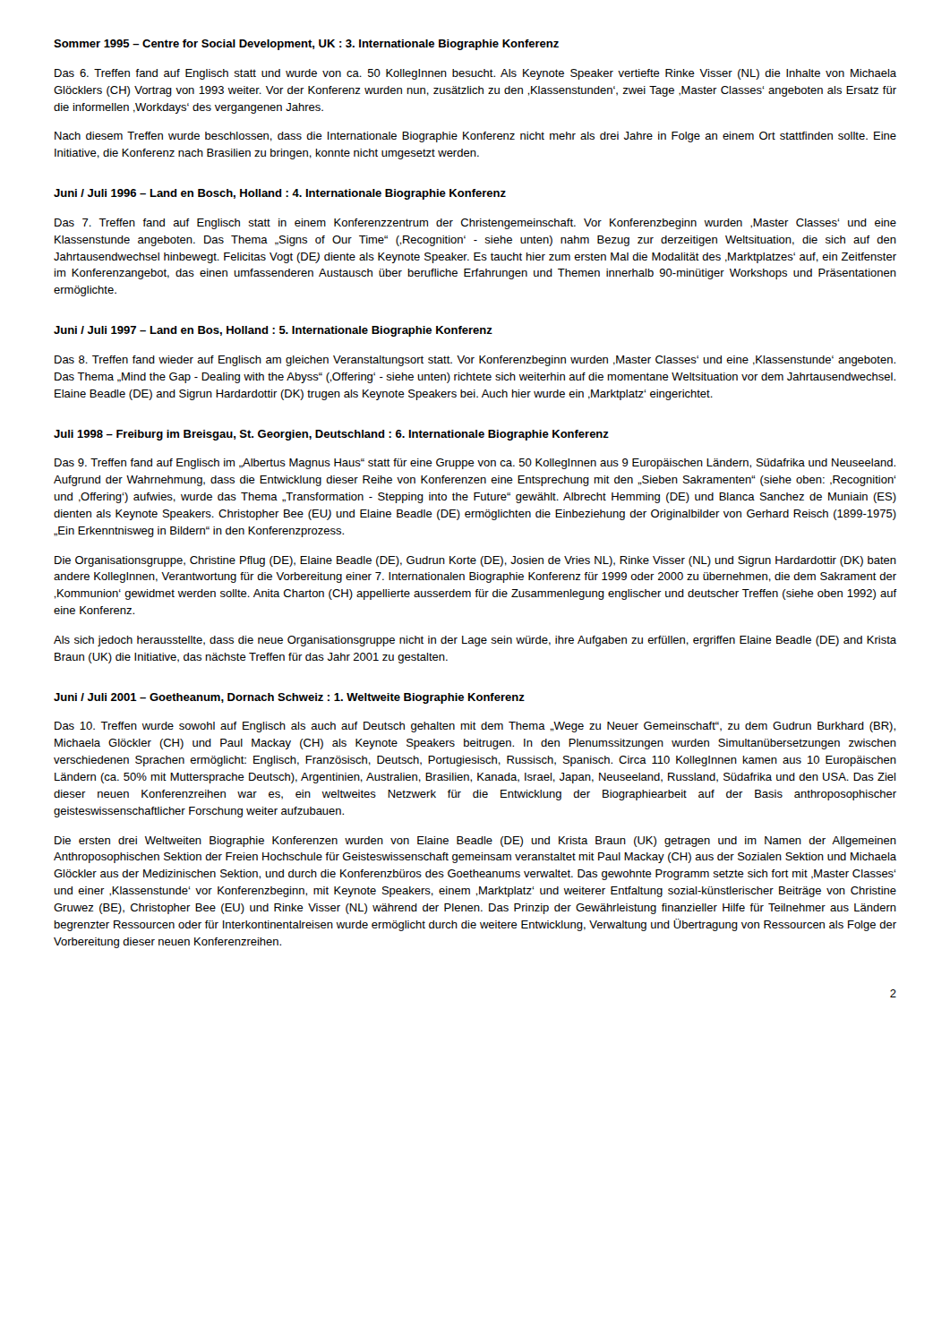Sommer 1995 – Centre for Social Development, UK : 3. Internationale Biographie Konferenz
Das 6. Treffen fand auf Englisch statt und wurde von ca. 50 KollegInnen besucht. Als Keynote Speaker vertiefte Rinke Visser (NL) die Inhalte von Michaela Glöcklers (CH) Vortrag von 1993 weiter. Vor der Konferenz wurden nun, zusätzlich zu den ‚Klassenstunden‘, zwei Tage ‚Master Classes‘ angeboten als Ersatz für die informellen ‚Workdays‘ des vergangenen Jahres.
Nach diesem Treffen wurde beschlossen, dass die Internationale Biographie Konferenz nicht mehr als drei Jahre in Folge an einem Ort stattfinden sollte. Eine Initiative, die Konferenz nach Brasilien zu bringen, konnte nicht umgesetzt werden.
Juni / Juli 1996 – Land en Bosch, Holland : 4. Internationale Biographie Konferenz
Das 7. Treffen fand auf Englisch statt in einem Konferenzzentrum der Christengemeinschaft. Vor Konferenzbeginn wurden ‚Master Classes‘ und eine Klassenstunde angeboten. Das Thema „Signs of Our Time“ (‚Recognition‘ - siehe unten) nahm Bezug zur derzeitigen Weltsituation, die sich auf den Jahrtausendwechsel hinbewegt. Felicitas Vogt (DE) diente als Keynote Speaker. Es taucht hier zum ersten Mal die Modalität des ‚Marktplatzes‘ auf, ein Zeitfenster im Konferenzangebot, das einen umfassenderen Austausch über berufliche Erfahrungen und Themen innerhalb 90-minütiger Workshops und Präsentationen ermöglichte.
Juni / Juli 1997 – Land en Bos, Holland : 5. Internationale Biographie Konferenz
Das 8. Treffen fand wieder auf Englisch am gleichen Veranstaltungsort statt. Vor Konferenzbeginn wurden ‚Master Classes‘ und eine ‚Klassenstunde‘ angeboten. Das Thema „Mind the Gap - Dealing with the Abyss“ (‚Offering‘ - siehe unten) richtete sich weiterhin auf die momentane Weltsituation vor dem Jahrtausendwechsel. Elaine Beadle (DE) and Sigrun Hardardottir (DK) trugen als Keynote Speakers bei. Auch hier wurde ein ‚Marktplatz‘ eingerichtet.
Juli 1998 – Freiburg im Breisgau, St. Georgien, Deutschland : 6. Internationale Biographie Konferenz
Das 9. Treffen fand auf Englisch im „Albertus Magnus Haus“ statt für eine Gruppe von ca. 50 KollegInnen aus 9 Europäischen Ländern, Südafrika und Neuseeland. Aufgrund der Wahrnehmung, dass die Entwicklung dieser Reihe von Konferenzen eine Entsprechung mit den „Sieben Sakramenten“ (siehe oben: ‚Recognition‘ und ‚Offering‘) aufwies, wurde das Thema „Transformation - Stepping into the Future“ gewählt. Albrecht Hemming (DE) und Blanca Sanchez de Muniain (ES) dienten als Keynote Speakers. Christopher Bee (EU) und Elaine Beadle (DE) ermöglichten die Einbeziehung der Originalbilder von Gerhard Reisch (1899-1975) „Ein Erkenntnisweg in Bildern“ in den Konferenzprozess.
Die Organisationsgruppe, Christine Pflug (DE), Elaine Beadle (DE), Gudrun Korte (DE), Josien de Vries NL), Rinke Visser (NL) und Sigrun Hardardottir (DK) baten andere KollegInnen, Verantwortung für die Vorbereitung einer 7. Internationalen Biographie Konferenz für 1999 oder 2000 zu übernehmen, die dem Sakrament der ‚Kommunion‘ gewidmet werden sollte. Anita Charton (CH) appellierte ausserdem für die Zusammenlegung englischer und deutscher Treffen (siehe oben 1992) auf eine Konferenz.
Als sich jedoch herausstellte, dass die neue Organisationsgruppe nicht in der Lage sein würde, ihre Aufgaben zu erfüllen, ergriffen Elaine Beadle (DE) and Krista Braun (UK) die Initiative, das nächste Treffen für das Jahr 2001 zu gestalten.
Juni / Juli 2001 – Goetheanum, Dornach Schweiz : 1. Weltweite Biographie Konferenz
Das 10. Treffen wurde sowohl auf Englisch als auch auf Deutsch gehalten mit dem Thema „Wege zu Neuer Gemeinschaft“, zu dem Gudrun Burkhard (BR), Michaela Glöckler (CH) und Paul Mackay (CH) als Keynote Speakers beitrugen. In den Plenumssitzungen wurden Simultanübersetzungen zwischen verschiedenen Sprachen ermöglicht: Englisch, Französisch, Deutsch, Portugiesisch, Russisch, Spanisch. Circa 110 KollegInnen kamen aus 10 Europäischen Ländern (ca. 50% mit Muttersprache Deutsch), Argentinien, Australien, Brasilien, Kanada, Israel, Japan, Neuseeland, Russland, Südafrika und den USA. Das Ziel dieser neuen Konferenzreihen war es, ein weltweites Netzwerk für die Entwicklung der Biographiearbeit auf der Basis anthroposophischer geisteswissenschaftlicher Forschung weiter aufzubauen.
Die ersten drei Weltweiten Biographie Konferenzen wurden von Elaine Beadle (DE) und Krista Braun (UK) getragen und im Namen der Allgemeinen Anthroposophischen Sektion der Freien Hochschule für Geisteswissenschaft gemeinsam veranstaltet mit Paul Mackay (CH) aus der Sozialen Sektion und Michaela Glöckler aus der Medizinischen Sektion, und durch die Konferenzbüros des Goetheanums verwaltet. Das gewohnte Programm setzte sich fort mit ‚Master Classes‘ und einer ‚Klassenstunde‘ vor Konferenzbeginn, mit Keynote Speakers, einem ‚Marktplatz‘ und weiterer Entfaltung sozial-künstlerischer Beiträge von Christine Gruwez (BE), Christopher Bee (EU) und Rinke Visser (NL) während der Plenen. Das Prinzip der Gewährleistung finanzieller Hilfe für Teilnehmer aus Ländern begrenzter Ressourcen oder für Interkontinentalreisen wurde ermöglicht durch die weitere Entwicklung, Verwaltung und Übertragung von Ressourcen als Folge der Vorbereitung dieser neuen Konferenzreihen.
2